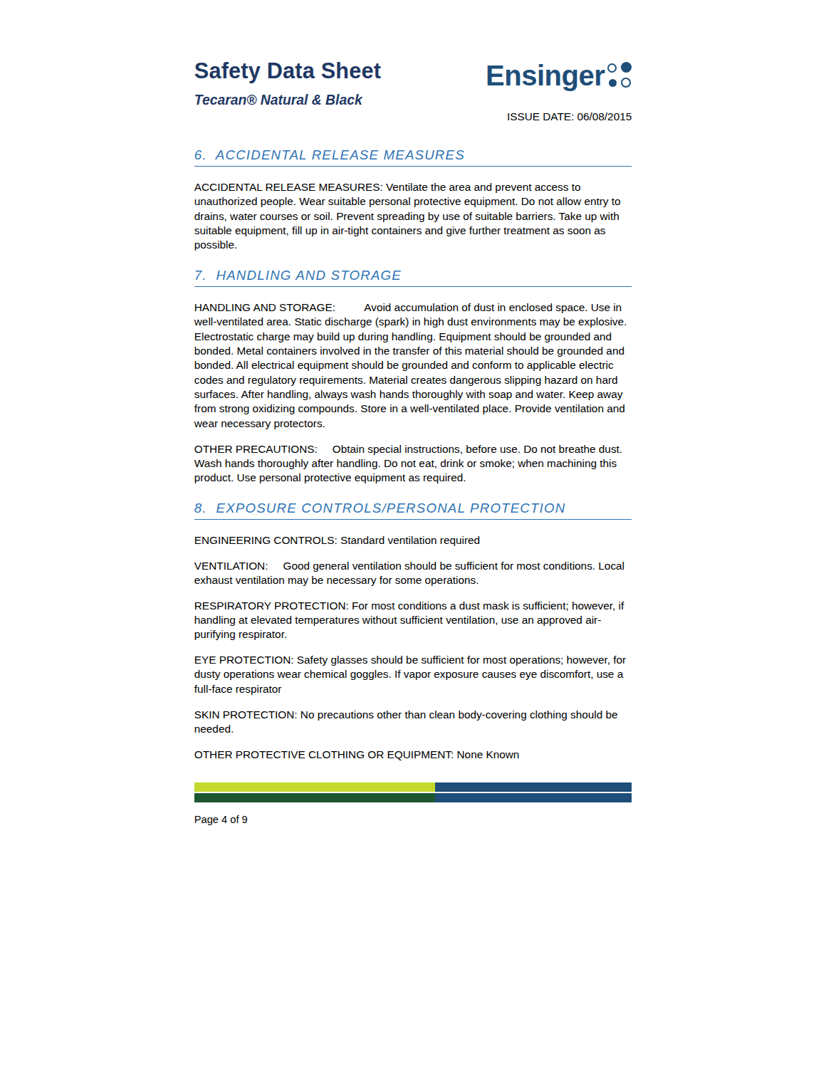Safety Data Sheet
Tecaran® Natural & Black
Ensinger
ISSUE DATE: 06/08/2015
6. ACCIDENTAL RELEASE MEASURES
ACCIDENTAL RELEASE MEASURES: Ventilate the area and prevent access to unauthorized people. Wear suitable personal protective equipment. Do not allow entry to drains, water courses or soil. Prevent spreading by use of suitable barriers. Take up with suitable equipment, fill up in air-tight containers and give further treatment as soon as possible.
7. HANDLING AND STORAGE
HANDLING AND STORAGE: Avoid accumulation of dust in enclosed space. Use in well-ventilated area. Static discharge (spark) in high dust environments may be explosive. Electrostatic charge may build up during handling. Equipment should be grounded and bonded. Metal containers involved in the transfer of this material should be grounded and bonded. All electrical equipment should be grounded and conform to applicable electric codes and regulatory requirements. Material creates dangerous slipping hazard on hard surfaces. After handling, always wash hands thoroughly with soap and water. Keep away from strong oxidizing compounds. Store in a well-ventilated place. Provide ventilation and wear necessary protectors.
OTHER PRECAUTIONS: Obtain special instructions, before use. Do not breathe dust. Wash hands thoroughly after handling. Do not eat, drink or smoke; when machining this product. Use personal protective equipment as required.
8. EXPOSURE CONTROLS/PERSONAL PROTECTION
ENGINEERING CONTROLS: Standard ventilation required
VENTILATION: Good general ventilation should be sufficient for most conditions. Local exhaust ventilation may be necessary for some operations.
RESPIRATORY PROTECTION: For most conditions a dust mask is sufficient; however, if handling at elevated temperatures without sufficient ventilation, use an approved air-purifying respirator.
EYE PROTECTION: Safety glasses should be sufficient for most operations; however, for dusty operations wear chemical goggles. If vapor exposure causes eye discomfort, use a full-face respirator
SKIN PROTECTION: No precautions other than clean body-covering clothing should be needed.
OTHER PROTECTIVE CLOTHING OR EQUIPMENT: None Known
Page 4 of 9